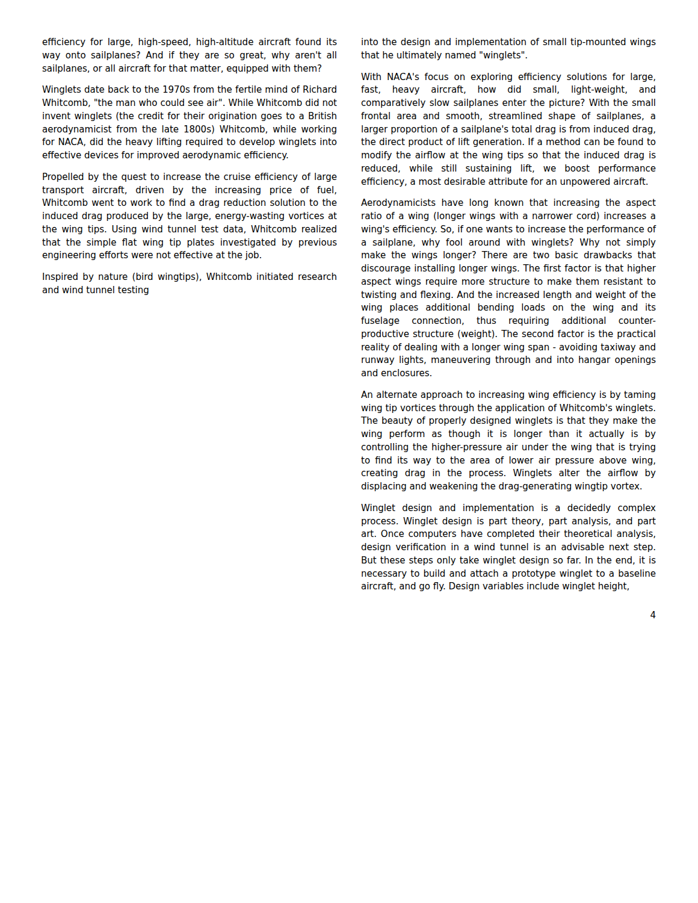efficiency for large, high-speed, high-altitude aircraft found its way onto sailplanes? And if they are so great, why aren't all sailplanes, or all aircraft for that matter, equipped with them?
Winglets date back to the 1970s from the fertile mind of Richard Whitcomb, "the man who could see air". While Whitcomb did not invent winglets (the credit for their origination goes to a British aerodynamicist from the late 1800s) Whitcomb, while working for NACA, did the heavy lifting required to develop winglets into effective devices for improved aerodynamic efficiency.
Propelled by the quest to increase the cruise efficiency of large transport aircraft, driven by the increasing price of fuel, Whitcomb went to work to find a drag reduction solution to the induced drag produced by the large, energy-wasting vortices at the wing tips. Using wind tunnel test data, Whitcomb realized that the simple flat wing tip plates investigated by previous engineering efforts were not effective at the job.
Inspired by nature (bird wingtips), Whitcomb initiated research and wind tunnel testing
into the design and implementation of small tip-mounted wings that he ultimately named "winglets".
With NACA's focus on exploring efficiency solutions for large, fast, heavy aircraft, how did small, light-weight, and comparatively slow sailplanes enter the picture? With the small frontal area and smooth, streamlined shape of sailplanes, a larger proportion of a sailplane's total drag is from induced drag, the direct product of lift generation. If a method can be found to modify the airflow at the wing tips so that the induced drag is reduced, while still sustaining lift, we boost performance efficiency, a most desirable attribute for an unpowered aircraft.
Aerodynamicists have long known that increasing the aspect ratio of a wing (longer wings with a narrower cord) increases a wing's efficiency. So, if one wants to increase the performance of a sailplane, why fool around with winglets? Why not simply make the wings longer? There are two basic drawbacks that discourage installing longer wings. The first factor is that higher aspect wings require more structure to make them resistant to twisting and flexing. And the increased length and weight of the wing places additional bending loads on the wing and its fuselage connection, thus requiring additional counter-productive structure (weight). The second factor is the practical reality of dealing with a longer wing span - avoiding taxiway and runway lights, maneuvering through and into hangar openings and enclosures.
An alternate approach to increasing wing efficiency is by taming wing tip vortices through the application of Whitcomb's winglets. The beauty of properly designed winglets is that they make the wing perform as though it is longer than it actually is by controlling the higher-pressure air under the wing that is trying to find its way to the area of lower air pressure above wing, creating drag in the process. Winglets alter the airflow by displacing and weakening the drag-generating wingtip vortex.
Winglet design and implementation is a decidedly complex process. Winglet design is part theory, part analysis, and part art. Once computers have completed their theoretical analysis, design verification in a wind tunnel is an advisable next step. But these steps only take winglet design so far. In the end, it is necessary to build and attach a prototype winglet to a baseline aircraft, and go fly. Design variables include winglet height,
4